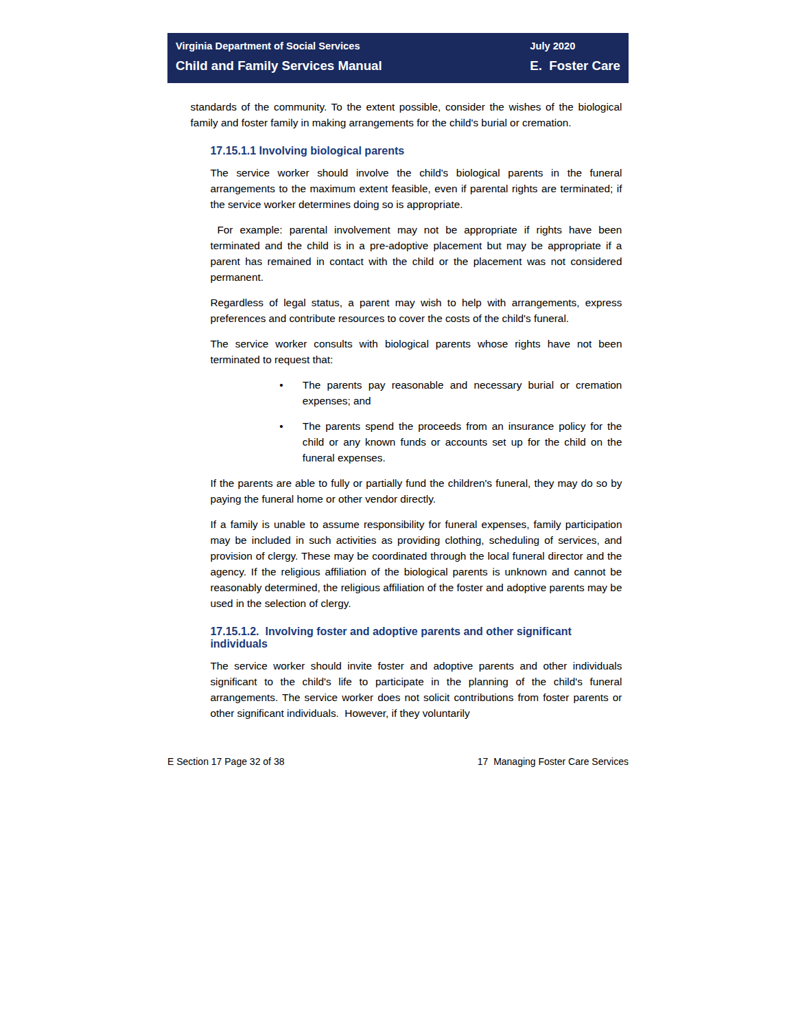Virginia Department of Social Services
Child and Family Services Manual
July 2020
E. Foster Care
standards of the community. To the extent possible, consider the wishes of the biological family and foster family in making arrangements for the child's burial or cremation.
17.15.1.1 Involving biological parents
The service worker should involve the child's biological parents in the funeral arrangements to the maximum extent feasible, even if parental rights are terminated; if the service worker determines doing so is appropriate.
For example: parental involvement may not be appropriate if rights have been terminated and the child is in a pre-adoptive placement but may be appropriate if a parent has remained in contact with the child or the placement was not considered permanent.
Regardless of legal status, a parent may wish to help with arrangements, express preferences and contribute resources to cover the costs of the child's funeral.
The service worker consults with biological parents whose rights have not been terminated to request that:
The parents pay reasonable and necessary burial or cremation expenses; and
The parents spend the proceeds from an insurance policy for the child or any known funds or accounts set up for the child on the funeral expenses.
If the parents are able to fully or partially fund the children's funeral, they may do so by paying the funeral home or other vendor directly.
If a family is unable to assume responsibility for funeral expenses, family participation may be included in such activities as providing clothing, scheduling of services, and provision of clergy. These may be coordinated through the local funeral director and the agency. If the religious affiliation of the biological parents is unknown and cannot be reasonably determined, the religious affiliation of the foster and adoptive parents may be used in the selection of clergy.
17.15.1.2. Involving foster and adoptive parents and other significant individuals
The service worker should invite foster and adoptive parents and other individuals significant to the child's life to participate in the planning of the child's funeral arrangements. The service worker does not solicit contributions from foster parents or other significant individuals. However, if they voluntarily
E Section 17 Page 32 of 38
17 Managing Foster Care Services